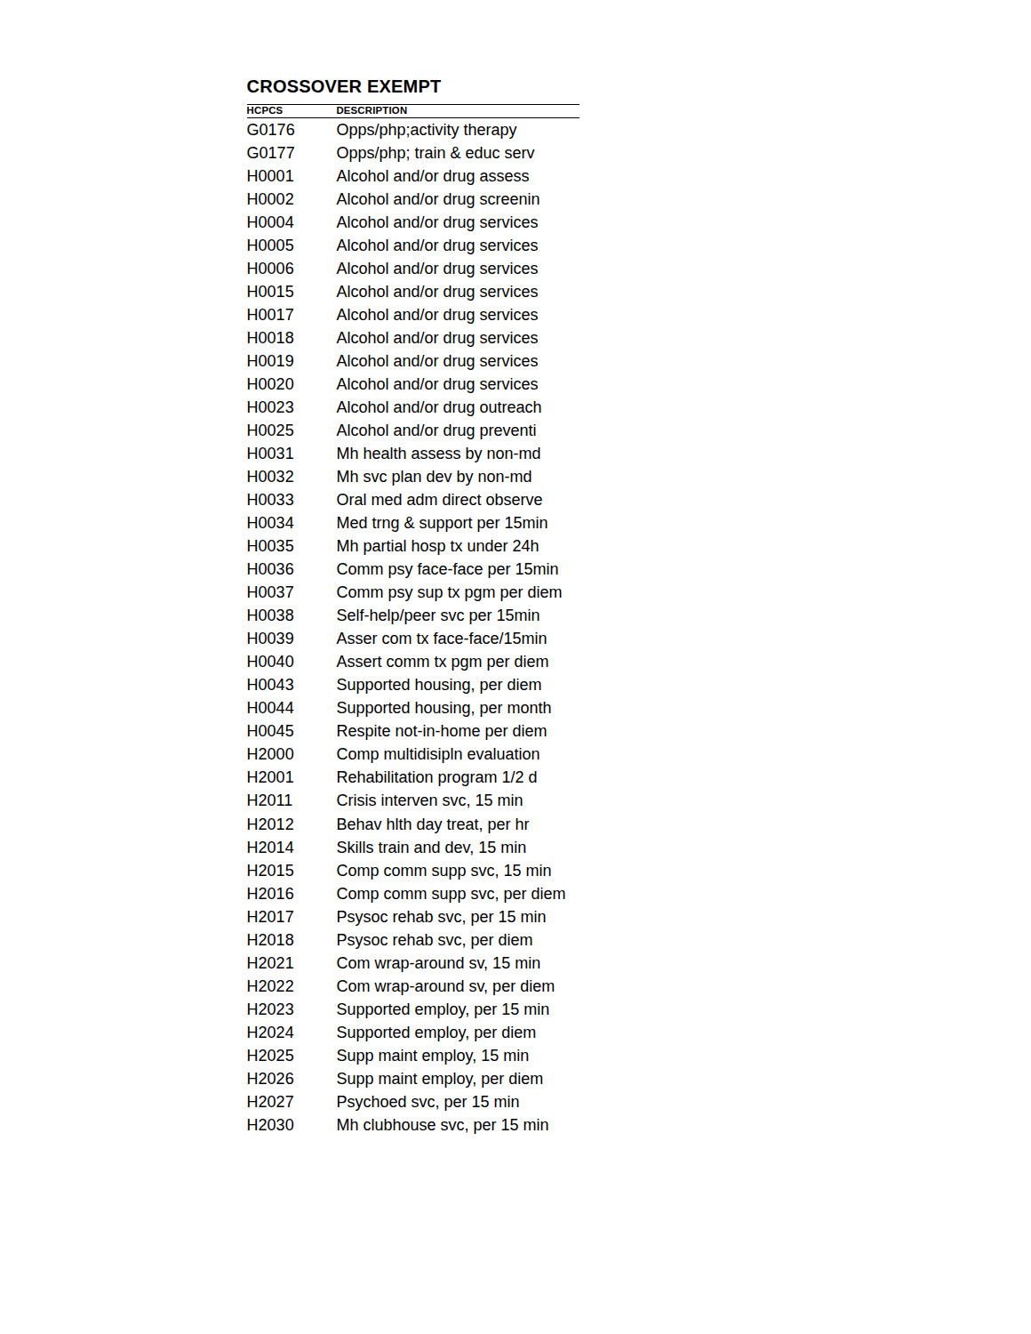CROSSOVER EXEMPT
| HCPCS | DESCRIPTION |
| --- | --- |
| G0176 | Opps/php;activity therapy |
| G0177 | Opps/php; train & educ serv |
| H0001 | Alcohol and/or drug assess |
| H0002 | Alcohol and/or drug screenin |
| H0004 | Alcohol and/or drug services |
| H0005 | Alcohol and/or drug services |
| H0006 | Alcohol and/or drug services |
| H0015 | Alcohol and/or drug services |
| H0017 | Alcohol and/or drug services |
| H0018 | Alcohol and/or drug services |
| H0019 | Alcohol and/or drug services |
| H0020 | Alcohol and/or drug services |
| H0023 | Alcohol and/or drug outreach |
| H0025 | Alcohol and/or drug preventi |
| H0031 | Mh health assess by non-md |
| H0032 | Mh svc plan dev by non-md |
| H0033 | Oral med adm direct observe |
| H0034 | Med trng & support per 15min |
| H0035 | Mh partial hosp tx under 24h |
| H0036 | Comm psy face-face per 15min |
| H0037 | Comm psy sup tx pgm per diem |
| H0038 | Self-help/peer svc per 15min |
| H0039 | Asser com tx face-face/15min |
| H0040 | Assert comm tx pgm per diem |
| H0043 | Supported housing, per diem |
| H0044 | Supported housing, per month |
| H0045 | Respite not-in-home per diem |
| H2000 | Comp multidisipln evaluation |
| H2001 | Rehabilitation program 1/2 d |
| H2011 | Crisis interven svc, 15 min |
| H2012 | Behav hlth day treat, per hr |
| H2014 | Skills train and dev, 15 min |
| H2015 | Comp comm supp svc, 15 min |
| H2016 | Comp comm supp svc, per diem |
| H2017 | Psysoc rehab svc, per 15 min |
| H2018 | Psysoc rehab svc, per diem |
| H2021 | Com wrap-around sv, 15 min |
| H2022 | Com wrap-around sv, per diem |
| H2023 | Supported employ, per 15 min |
| H2024 | Supported employ, per diem |
| H2025 | Supp maint employ, 15 min |
| H2026 | Supp maint employ, per diem |
| H2027 | Psychoed svc, per 15 min |
| H2030 | Mh clubhouse svc, per 15 min |